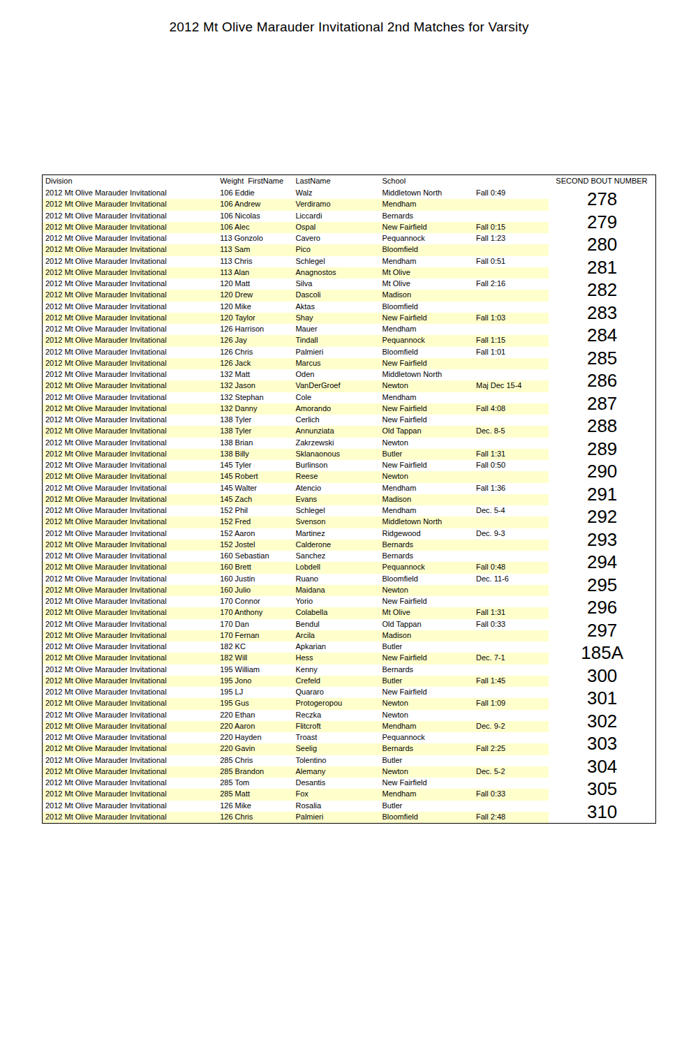2012 Mt Olive Marauder Invitational 2nd Matches for Varsity
| Division | Weight FirstName | LastName | School | | SECOND BOUT NUMBER |
| --- | --- | --- | --- | --- | --- |
| 2012 Mt Olive Marauder Invitational | 106 Eddie | Walz | Middletown North | Fall 0:49 | 278 |
| 2012 Mt Olive Marauder Invitational | 106 Andrew | Verdiramo | Mendham | |
| 2012 Mt Olive Marauder Invitational | 106 Nicolas | Liccardi | Bernards | | 279 |
| 2012 Mt Olive Marauder Invitational | 106 Alec | Ospal | New Fairfield | Fall 0:15 |
| 2012 Mt Olive Marauder Invitational | 113 Gonzolo | Cavero | Pequannock | Fall 1:23 | 280 |
| 2012 Mt Olive Marauder Invitational | 113 Sam | Pico | Bloomfield | |
| 2012 Mt Olive Marauder Invitational | 113 Chris | Schlegel | Mendham | Fall 0:51 | 281 |
| 2012 Mt Olive Marauder Invitational | 113 Alan | Anagnostos | Mt Olive | |
| 2012 Mt Olive Marauder Invitational | 120 Matt | Silva | Mt Olive | Fall 2:16 | 282 |
| 2012 Mt Olive Marauder Invitational | 120 Drew | Dascoli | Madison | |
| 2012 Mt Olive Marauder Invitational | 120 Mike | Aktas | Bloomfield | | 283 |
| 2012 Mt Olive Marauder Invitational | 120 Taylor | Shay | New Fairfield | Fall 1:03 |
| 2012 Mt Olive Marauder Invitational | 126 Harrison | Mauer | Mendham | | 284 |
| 2012 Mt Olive Marauder Invitational | 126 Jay | Tindall | Pequannock | Fall 1:15 |
| 2012 Mt Olive Marauder Invitational | 126 Chris | Palmieri | Bloomfield | Fall 1:01 | 285 |
| 2012 Mt Olive Marauder Invitational | 126 Jack | Marcus | New Fairfield | |
| 2012 Mt Olive Marauder Invitational | 132 Matt | Oden | Middletown North | | 286 |
| 2012 Mt Olive Marauder Invitational | 132 Jason | VanDerGroef | Newton | Maj Dec 15-4 |
| 2012 Mt Olive Marauder Invitational | 132 Stephan | Cole | Mendham | | 287 |
| 2012 Mt Olive Marauder Invitational | 132 Danny | Amorando | New Fairfield | Fall 4:08 |
| 2012 Mt Olive Marauder Invitational | 138 Tyler | Cerlich | New Fairfield | | 288 |
| 2012 Mt Olive Marauder Invitational | 138 Tyler | Annunziata | Old Tappan | Dec. 8-5 |
| 2012 Mt Olive Marauder Invitational | 138 Brian | Zakrzewski | Newton | | 289 |
| 2012 Mt Olive Marauder Invitational | 138 Billy | Sklanaonous | Butler | Fall 1:31 |
| 2012 Mt Olive Marauder Invitational | 145 Tyler | Burlinson | New Fairfield | Fall 0:50 | 290 |
| 2012 Mt Olive Marauder Invitational | 145 Robert | Reese | Newton | |
| 2012 Mt Olive Marauder Invitational | 145 Walter | Atencio | Mendham | Fall 1:36 | 291 |
| 2012 Mt Olive Marauder Invitational | 145 Zach | Evans | Madison | |
| 2012 Mt Olive Marauder Invitational | 152 Phil | Schlegel | Mendham | Dec. 5-4 | 292 |
| 2012 Mt Olive Marauder Invitational | 152 Fred | Svenson | Middletown North | |
| 2012 Mt Olive Marauder Invitational | 152 Aaron | Martinez | Ridgewood | Dec. 9-3 | 293 |
| 2012 Mt Olive Marauder Invitational | 152 Jostel | Calderone | Bernards | |
| 2012 Mt Olive Marauder Invitational | 160 Sebastian | Sanchez | Bernards | | 294 |
| 2012 Mt Olive Marauder Invitational | 160 Brett | Lobdell | Pequannock | Fall 0:48 |
| 2012 Mt Olive Marauder Invitational | 160 Justin | Ruano | Bloomfield | Dec. 11-6 | 295 |
| 2012 Mt Olive Marauder Invitational | 160 Julio | Maidana | Newton | |
| 2012 Mt Olive Marauder Invitational | 170 Connor | Yorio | New Fairfield | | 296 |
| 2012 Mt Olive Marauder Invitational | 170 Anthony | Colabella | Mt Olive | Fall 1:31 |
| 2012 Mt Olive Marauder Invitational | 170 Dan | Bendul | Old Tappan | Fall 0:33 | 297 |
| 2012 Mt Olive Marauder Invitational | 170 Fernan | Arcila | Madison | |
| 2012 Mt Olive Marauder Invitational | 182 KC | Apkarian | Butler | | 185A |
| 2012 Mt Olive Marauder Invitational | 182 Will | Hess | New Fairfield | Dec. 7-1 |
| 2012 Mt Olive Marauder Invitational | 195 William | Kenny | Bernards | | 300 |
| 2012 Mt Olive Marauder Invitational | 195 Jono | Crefeld | Butler | Fall 1:45 |
| 2012 Mt Olive Marauder Invitational | 195 LJ | Quararo | New Fairfield | | 301 |
| 2012 Mt Olive Marauder Invitational | 195 Gus | Protogeropou | Newton | Fall 1:09 |
| 2012 Mt Olive Marauder Invitational | 220 Ethan | Reczka | Newton | | 302 |
| 2012 Mt Olive Marauder Invitational | 220 Aaron | Flitcroft | Mendham | Dec. 9-2 |
| 2012 Mt Olive Marauder Invitational | 220 Hayden | Troast | Pequannock | | 303 |
| 2012 Mt Olive Marauder Invitational | 220 Gavin | Seelig | Bernards | Fall 2:25 |
| 2012 Mt Olive Marauder Invitational | 285 Chris | Tolentino | Butler | | 304 |
| 2012 Mt Olive Marauder Invitational | 285 Brandon | Alemany | Newton | Dec. 5-2 |
| 2012 Mt Olive Marauder Invitational | 285 Tom | Desantis | New Fairfield | | 305 |
| 2012 Mt Olive Marauder Invitational | 285 Matt | Fox | Mendham | Fall 0:33 |
| 2012 Mt Olive Marauder Invitational | 126 Mike | Rosalia | Butler | | 310 |
| 2012 Mt Olive Marauder Invitational | 126 Chris | Palmieri | Bloomfield | Fall 2:48 |